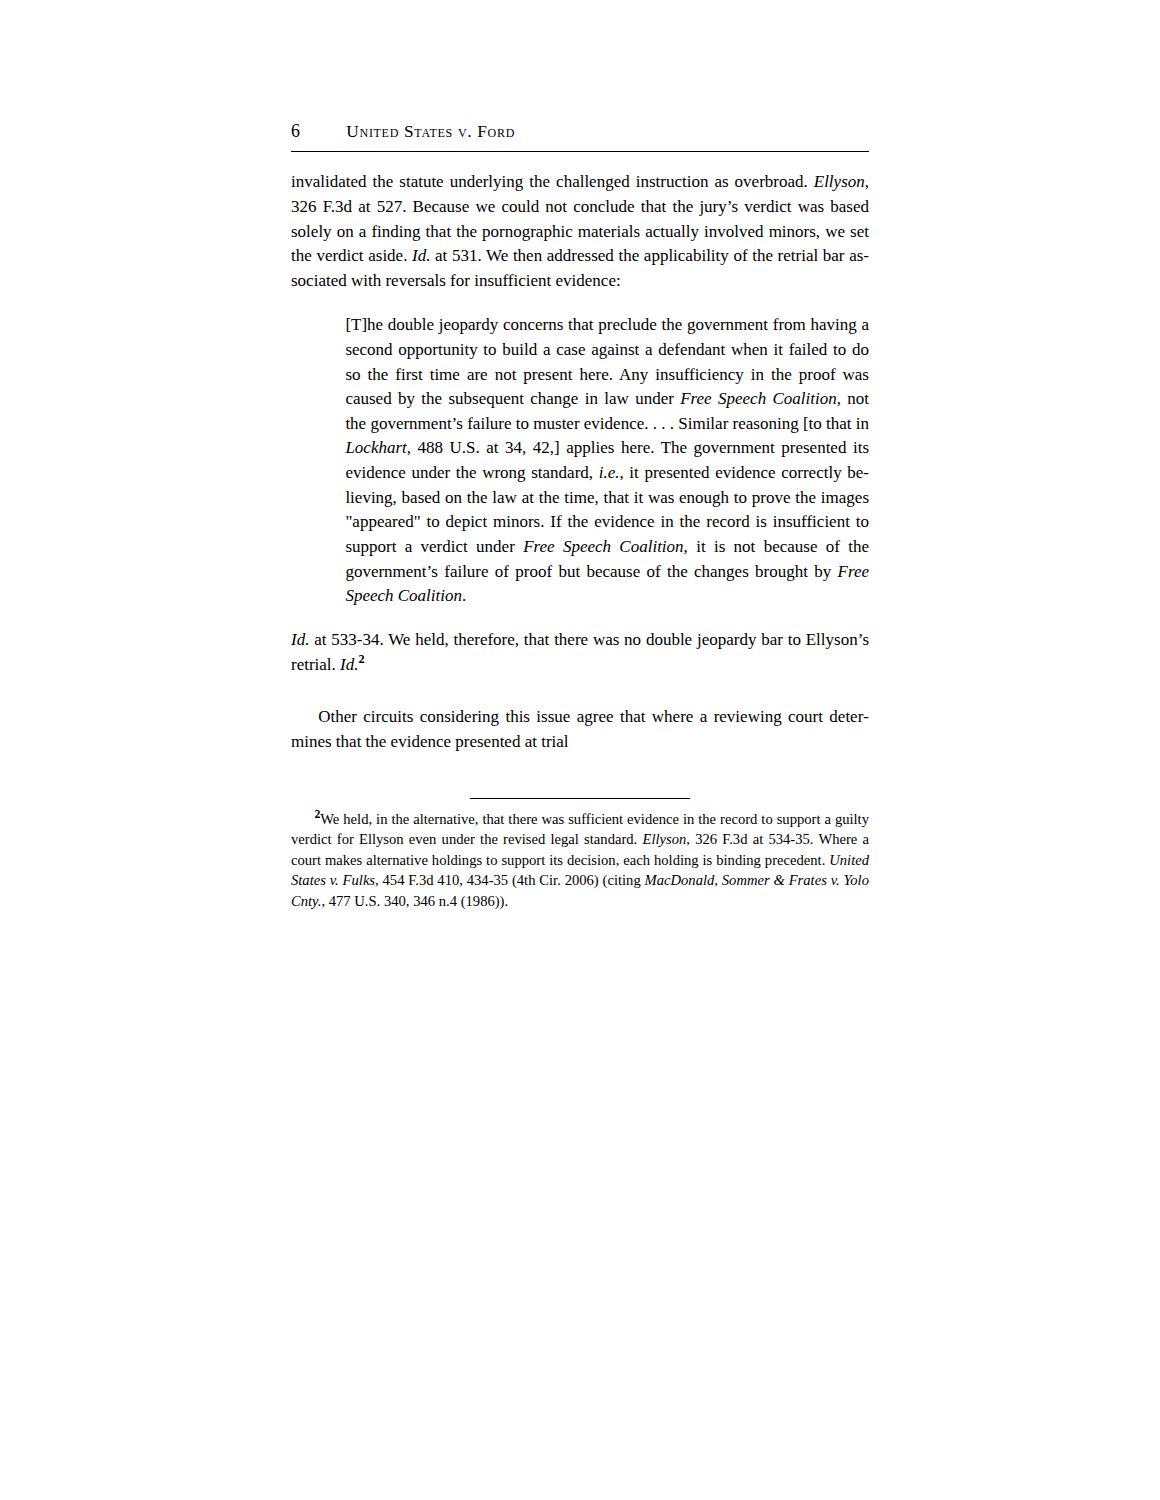6 United States v. Ford
invalidated the statute underlying the challenged instruction as overbroad. Ellyson, 326 F.3d at 527. Because we could not conclude that the jury’s verdict was based solely on a finding that the pornographic materials actually involved minors, we set the verdict aside. Id. at 531. We then addressed the applicability of the retrial bar associated with reversals for insufficient evidence:
[T]he double jeopardy concerns that preclude the government from having a second opportunity to build a case against a defendant when it failed to do so the first time are not present here. Any insufficiency in the proof was caused by the subsequent change in law under Free Speech Coalition, not the government’s failure to muster evidence. . . . Similar reasoning [to that in Lockhart, 488 U.S. at 34, 42,] applies here. The government presented its evidence under the wrong standard, i.e., it presented evidence correctly believing, based on the law at the time, that it was enough to prove the images "appeared" to depict minors. If the evidence in the record is insufficient to support a verdict under Free Speech Coalition, it is not because of the government’s failure of proof but because of the changes brought by Free Speech Coalition.
Id. at 533-34. We held, therefore, that there was no double jeopardy bar to Ellyson’s retrial. Id.2
Other circuits considering this issue agree that where a reviewing court determines that the evidence presented at trial
2 We held, in the alternative, that there was sufficient evidence in the record to support a guilty verdict for Ellyson even under the revised legal standard. Ellyson, 326 F.3d at 534-35. Where a court makes alternative holdings to support its decision, each holding is binding precedent. United States v. Fulks, 454 F.3d 410, 434-35 (4th Cir. 2006) (citing MacDonald, Sommer & Frates v. Yolo Cnty., 477 U.S. 340, 346 n.4 (1986)).